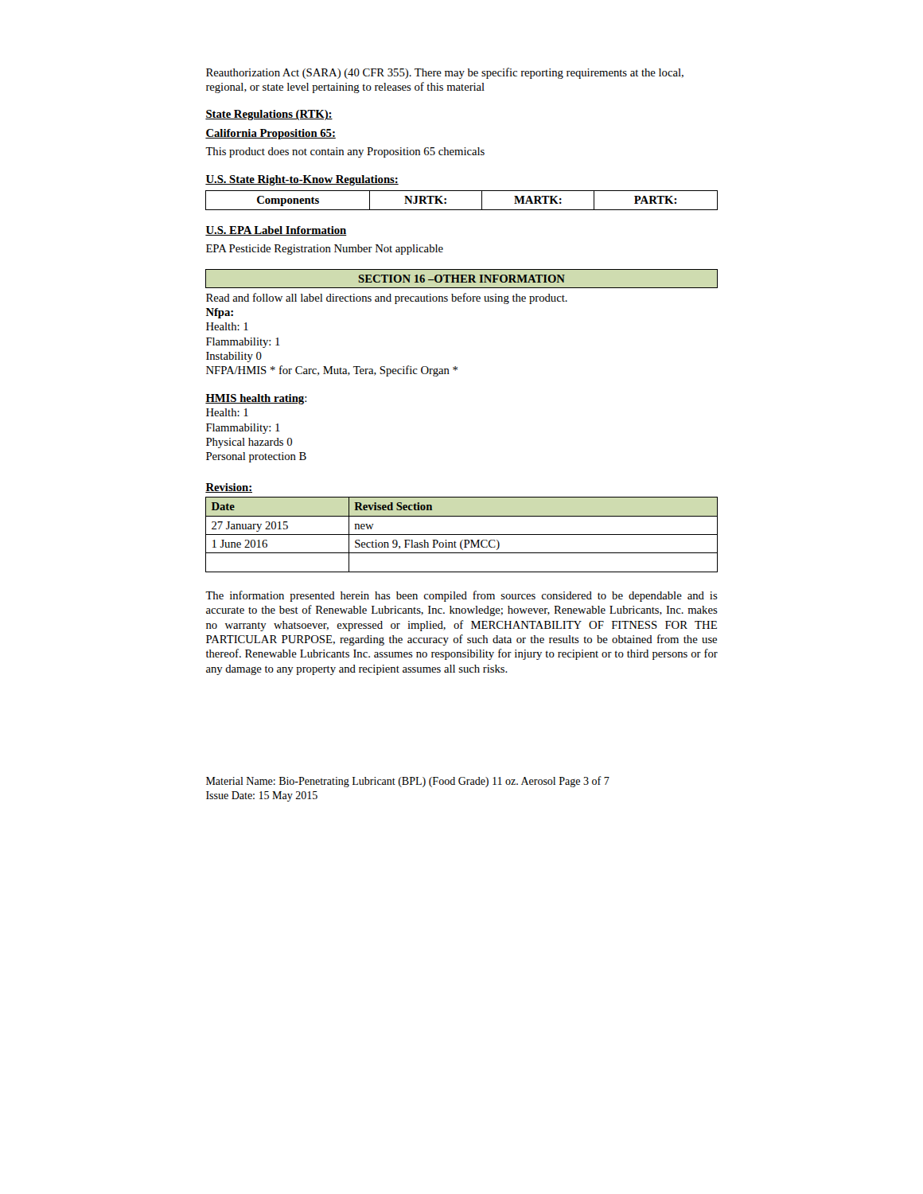Reauthorization Act (SARA) (40 CFR 355). There may be specific reporting requirements at the local, regional, or state level pertaining to releases of this material
State Regulations (RTK):
California Proposition 65:
This product does not contain any Proposition 65 chemicals
U.S. State Right-to-Know Regulations:
| Components | NJRTK: | MARTK: | PARTK: |
| --- | --- | --- | --- |
U.S. EPA Label Information
EPA Pesticide Registration Number Not applicable
SECTION 16 –OTHER INFORMATION
Read and follow all label directions and precautions before using the product.
Nfpa:
Health: 1
Flammability: 1
Instability 0
NFPA/HMIS * for Carc, Muta, Tera, Specific Organ *
HMIS health rating:
Health: 1
Flammability: 1
Physical hazards 0
Personal protection B
Revision:
| Date | Revised Section |
| --- | --- |
| 27 January 2015 | new |
| 1 June 2016 | Section 9, Flash Point (PMCC) |
The information presented herein has been compiled from sources considered to be dependable and is accurate to the best of Renewable Lubricants, Inc. knowledge; however, Renewable Lubricants, Inc. makes no warranty whatsoever, expressed or implied, of MERCHANTABILITY OF FITNESS FOR THE PARTICULAR PURPOSE, regarding the accuracy of such data or the results to be obtained from the use thereof. Renewable Lubricants Inc. assumes no responsibility for injury to recipient or to third persons or for any damage to any property and recipient assumes all such risks.
Material Name: Bio-Penetrating Lubricant (BPL) (Food Grade) 11 oz. Aerosol Page 3 of 7
Issue Date: 15 May 2015